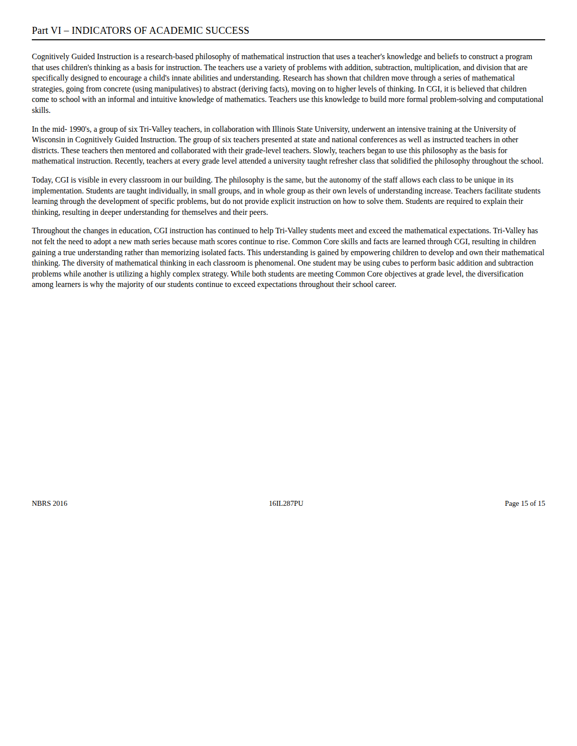Part VI – INDICATORS OF ACADEMIC SUCCESS
Cognitively Guided Instruction is a research-based philosophy of mathematical instruction that uses a teacher's knowledge and beliefs to construct a program that uses children's thinking as a basis for instruction. The teachers use a variety of problems with addition, subtraction, multiplication, and division that are specifically designed to encourage a child's innate abilities and understanding. Research has shown that children move through a series of mathematical strategies, going from concrete (using manipulatives) to abstract (deriving facts), moving on to higher levels of thinking. In CGI, it is believed that children come to school with an informal and intuitive knowledge of mathematics. Teachers use this knowledge to build more formal problem-solving and computational skills.
In the mid- 1990's, a group of six Tri-Valley teachers, in collaboration with Illinois State University, underwent an intensive training at the University of Wisconsin in Cognitively Guided Instruction. The group of six teachers presented at state and national conferences as well as instructed teachers in other districts. These teachers then mentored and collaborated with their grade-level teachers. Slowly, teachers began to use this philosophy as the basis for mathematical instruction. Recently, teachers at every grade level attended a university taught refresher class that solidified the philosophy throughout the school.
Today, CGI is visible in every classroom in our building. The philosophy is the same, but the autonomy of the staff allows each class to be unique in its implementation. Students are taught individually, in small groups, and in whole group as their own levels of understanding increase. Teachers facilitate students learning through the development of specific problems, but do not provide explicit instruction on how to solve them. Students are required to explain their thinking, resulting in deeper understanding for themselves and their peers.
Throughout the changes in education, CGI instruction has continued to help Tri-Valley students meet and exceed the mathematical expectations. Tri-Valley has not felt the need to adopt a new math series because math scores continue to rise. Common Core skills and facts are learned through CGI, resulting in children gaining a true understanding rather than memorizing isolated facts. This understanding is gained by empowering children to develop and own their mathematical thinking. The diversity of mathematical thinking in each classroom is phenomenal. One student may be using cubes to perform basic addition and subtraction problems while another is utilizing a highly complex strategy. While both students are meeting Common Core objectives at grade level, the diversification among learners is why the majority of our students continue to exceed expectations throughout their school career.
NBRS 2016 16IL287PU Page 15 of 15